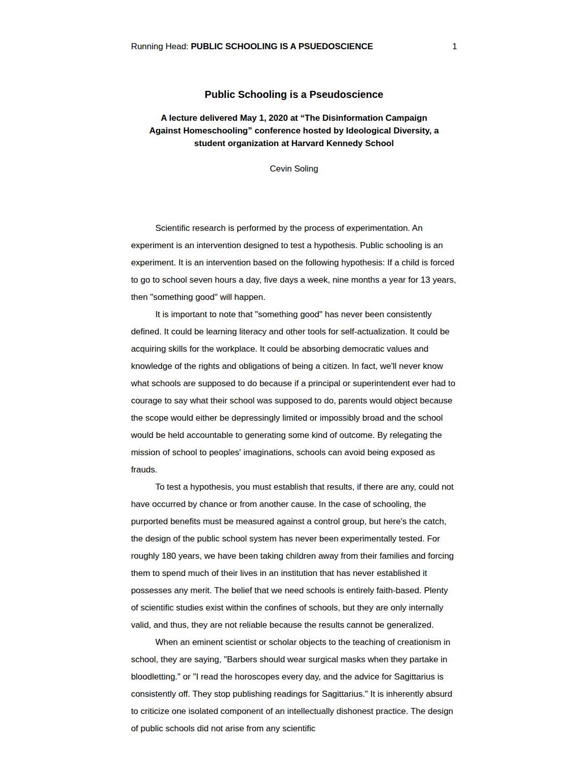Running Head: PUBLIC SCHOOLING IS A PSUEDOSCIENCE
1
Public Schooling is a Pseudoscience
A lecture delivered May 1, 2020 at “The Disinformation Campaign Against Homeschooling” conference hosted by Ideological Diversity, a student organization at Harvard Kennedy School
Cevin Soling
Scientific research is performed by the process of experimentation. An experiment is an intervention designed to test a hypothesis. Public schooling is an experiment. It is an intervention based on the following hypothesis: If a child is forced to go to school seven hours a day, five days a week, nine months a year for 13 years, then "something good" will happen.
It is important to note that "something good" has never been consistently defined. It could be learning literacy and other tools for self-actualization. It could be acquiring skills for the workplace. It could be absorbing democratic values and knowledge of the rights and obligations of being a citizen. In fact, we'll never know what schools are supposed to do because if a principal or superintendent ever had to courage to say what their school was supposed to do, parents would object because the scope would either be depressingly limited or impossibly broad and the school would be held accountable to generating some kind of outcome. By relegating the mission of school to peoples' imaginations, schools can avoid being exposed as frauds.
To test a hypothesis, you must establish that results, if there are any, could not have occurred by chance or from another cause. In the case of schooling, the purported benefits must be measured against a control group, but here's the catch, the design of the public school system has never been experimentally tested. For roughly 180 years, we have been taking children away from their families and forcing them to spend much of their lives in an institution that has never established it possesses any merit. The belief that we need schools is entirely faith-based. Plenty of scientific studies exist within the confines of schools, but they are only internally valid, and thus, they are not reliable because the results cannot be generalized.
When an eminent scientist or scholar objects to the teaching of creationism in school, they are saying, "Barbers should wear surgical masks when they partake in bloodletting." or "I read the horoscopes every day, and the advice for Sagittarius is consistently off. They stop publishing readings for Sagittarius." It is inherently absurd to criticize one isolated component of an intellectually dishonest practice. The design of public schools did not arise from any scientific